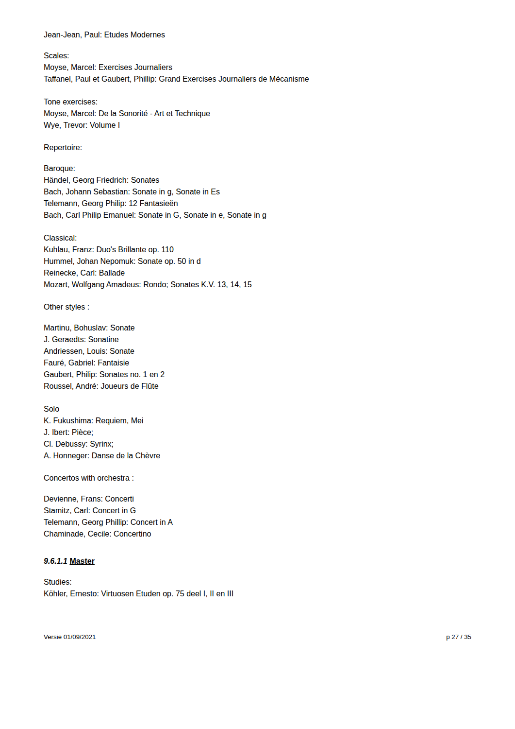Jean-Jean, Paul: Etudes Modernes
Scales:
Moyse, Marcel: Exercises Journaliers
Taffanel, Paul et Gaubert, Phillip: Grand Exercises Journaliers de Mécanisme
Tone exercises:
Moyse, Marcel: De la Sonorité - Art et Technique
Wye, Trevor: Volume I
Repertoire:
Baroque:
Händel, Georg Friedrich: Sonates
Bach, Johann Sebastian: Sonate in g, Sonate in Es
Telemann, Georg Philip: 12 Fantasieën
Bach, Carl Philip Emanuel: Sonate in G, Sonate in e, Sonate in g
Classical:
Kuhlau, Franz: Duo's Brillante op. 110
Hummel, Johan Nepomuk: Sonate op. 50 in d
Reinecke, Carl: Ballade
Mozart, Wolfgang Amadeus: Rondo; Sonates K.V. 13, 14, 15
Other styles :
Martinu, Bohuslav: Sonate
J. Geraedts: Sonatine
Andriessen, Louis: Sonate
Fauré, Gabriel: Fantaisie
Gaubert, Philip: Sonates no. 1 en 2
Roussel, André: Joueurs de Flûte
Solo
K. Fukushima: Requiem, Mei
J. Ibert: Pièce;
Cl. Debussy: Syrinx;
A. Honneger: Danse de la Chèvre
Concertos with orchestra :
Devienne, Frans: Concerti
Stamitz, Carl: Concert in G
Telemann, Georg Phillip: Concert in A
Chaminade, Cecile: Concertino
9.6.1.1 Master
Studies:
Köhler, Ernesto: Virtuosen Etuden op. 75 deel I, II en III
Versie 01/09/2021 p 27 / 35